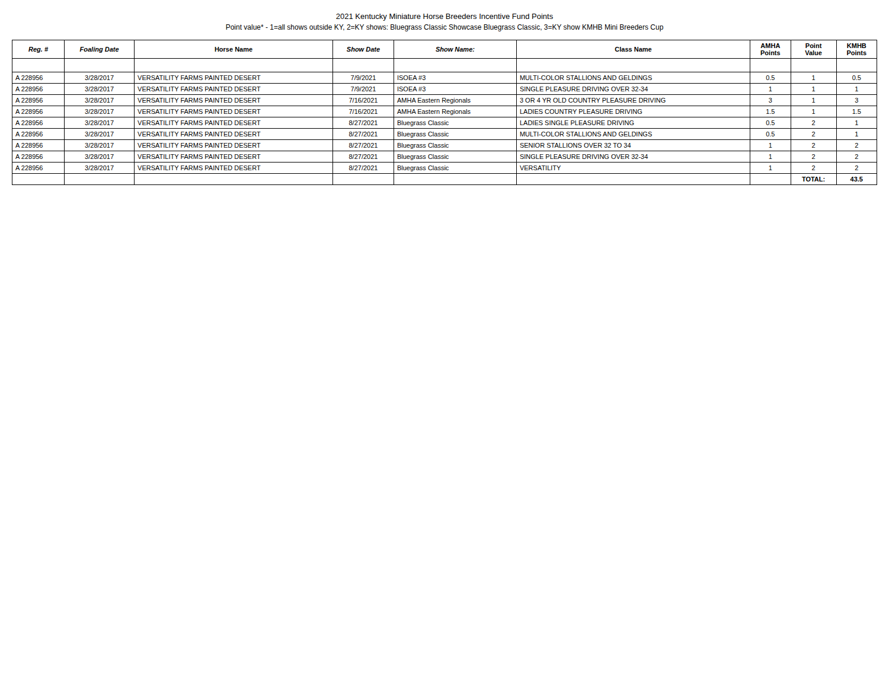2021 Kentucky Miniature Horse Breeders Incentive Fund Points
Point value* - 1=all shows outside KY, 2=KY shows: Bluegrass Classic Showcase Bluegrass Classic, 3=KY show KMHB Mini Breeders Cup
| Reg. # | Foaling Date | Horse Name | Show Date | Show Name: | Class Name | AMHA Points | Point Value | KMHB Points |
| --- | --- | --- | --- | --- | --- | --- | --- | --- |
| A 228956 | 3/28/2017 | VERSATILITY FARMS PAINTED DESERT | 7/9/2021 | ISOEA #3 | MULTI-COLOR STALLIONS AND GELDINGS | 0.5 | 1 | 0.5 |
| A 228956 | 3/28/2017 | VERSATILITY FARMS PAINTED DESERT | 7/9/2021 | ISOEA #3 | SINGLE PLEASURE DRIVING OVER 32-34 | 1 | 1 | 1 |
| A 228956 | 3/28/2017 | VERSATILITY FARMS PAINTED DESERT | 7/16/2021 | AMHA Eastern Regionals | 3 OR 4 YR OLD COUNTRY PLEASURE DRIVING | 3 | 1 | 3 |
| A 228956 | 3/28/2017 | VERSATILITY FARMS PAINTED DESERT | 7/16/2021 | AMHA Eastern Regionals | LADIES COUNTRY PLEASURE DRIVING | 1.5 | 1 | 1.5 |
| A 228956 | 3/28/2017 | VERSATILITY FARMS PAINTED DESERT | 8/27/2021 | Bluegrass Classic | LADIES SINGLE PLEASURE DRIVING | 0.5 | 2 | 1 |
| A 228956 | 3/28/2017 | VERSATILITY FARMS PAINTED DESERT | 8/27/2021 | Bluegrass Classic | MULTI-COLOR STALLIONS AND GELDINGS | 0.5 | 2 | 1 |
| A 228956 | 3/28/2017 | VERSATILITY FARMS PAINTED DESERT | 8/27/2021 | Bluegrass Classic | SENIOR STALLIONS OVER 32 TO 34 | 1 | 2 | 2 |
| A 228956 | 3/28/2017 | VERSATILITY FARMS PAINTED DESERT | 8/27/2021 | Bluegrass Classic | SINGLE PLEASURE DRIVING OVER 32-34 | 1 | 2 | 2 |
| A 228956 | 3/28/2017 | VERSATILITY FARMS PAINTED DESERT | 8/27/2021 | Bluegrass Classic | VERSATILITY | 1 | 2 | 2 |
| | | | | | | | TOTAL: | 43.5 |